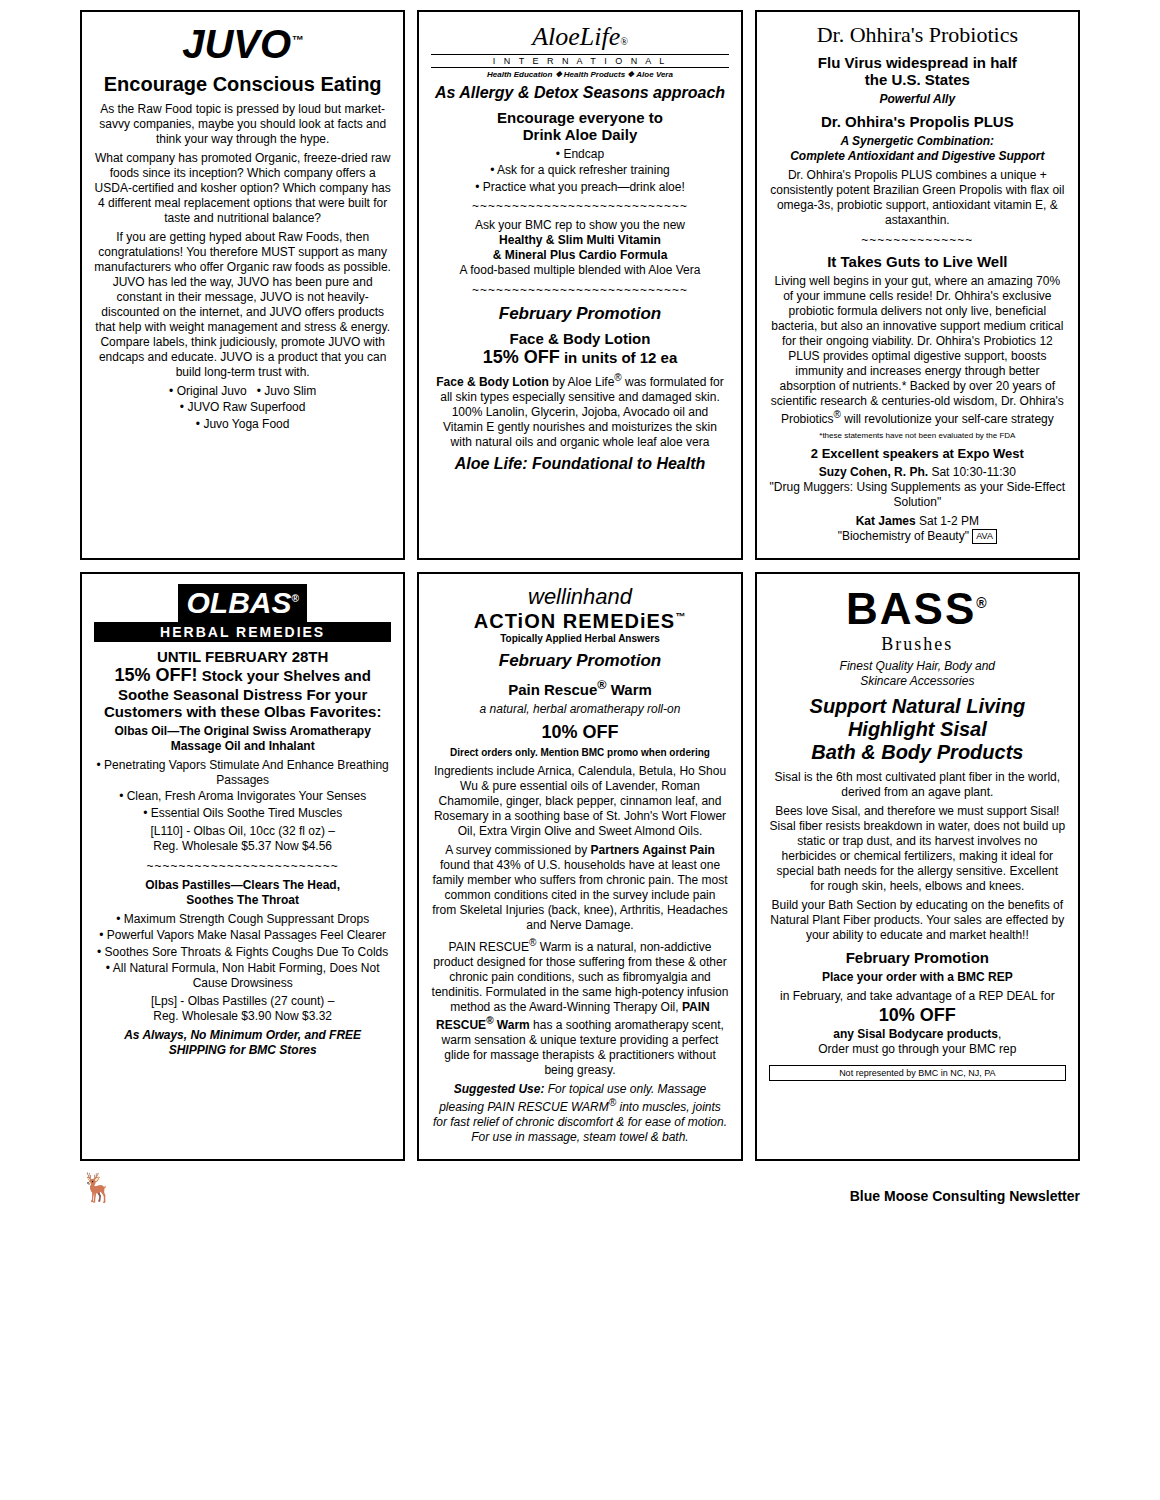JUVO™
Encourage Conscious Eating
As the Raw Food topic is pressed by loud but market-savvy companies, maybe you should look at facts and think your way through the hype.
What company has promoted Organic, freeze-dried raw foods since its inception? Which company offers a USDA-certified and kosher option? Which company has 4 different meal replacement options that were built for taste and nutritional balance?
If you are getting hyped about Raw Foods, then congratulations! You therefore MUST support as many manufacturers who offer Organic raw foods as possible. JUVO has led the way, JUVO has been pure and constant in their message, JUVO is not heavily-discounted on the internet, and JUVO offers products that help with weight management and stress & energy. Compare labels, think judiciously, promote JUVO with endcaps and educate. JUVO is a product that you can build long-term trust with.
Original Juvo • Juvo Slim
JUVO Raw Superfood
Juvo Yoga Food
AloeLife®
I N T E R N A T I O N A L
Health Education ❖ Health Products ❖ Aloe Vera
As Allergy & Detox Seasons approach
Encourage everyone to
Drink Aloe Daily
Endcap
Ask for a quick refresher training
Practice what you preach—drink aloe!
~~~~~~~~~~~~~~~~~~~~~~~~~~~
Ask your BMC rep to show you the new
Healthy & Slim Multi Vitamin
& Mineral Plus Cardio Formula
A food-based multiple blended with Aloe Vera
~~~~~~~~~~~~~~~~~~~~~~~~~~~
February Promotion
Face & Body Lotion
15% OFF in units of 12 ea
Face & Body Lotion by Aloe Life® was formulated for all skin types especially sensitive and damaged skin. 100% Lanolin, Glycerin, Jojoba, Avocado oil and Vitamin E gently nourishes and moisturizes the skin with natural oils and organic whole leaf aloe vera
Aloe Life: Foundational to Health
Dr. Ohhira's Probiotics
Flu Virus widespread in half
the U.S. States
Powerful Ally
Dr. Ohhira's Propolis PLUS
A Synergetic Combination:
Complete Antioxidant and Digestive Support
Dr. Ohhira's Propolis PLUS combines a unique + consistently potent Brazilian Green Propolis with flax oil omega-3s, probiotic support, antioxidant vitamin E, & astaxanthin.
~~~~~~~~~~~~~~
It Takes Guts to Live Well
Living well begins in your gut, where an amazing 70% of your immune cells reside! Dr. Ohhira's exclusive probiotic formula delivers not only live, beneficial bacteria, but also an innovative support medium critical for their ongoing viability. Dr. Ohhira's Probiotics 12 PLUS provides optimal digestive support, boosts immunity and increases energy through better absorption of nutrients.* Backed by over 20 years of scientific research & centuries-old wisdom, Dr. Ohhira's Probiotics® will revolutionize your self-care strategy
*these statements have not been evaluated by the FDA
2 Excellent speakers at Expo West
Suzy Cohen, R. Ph. Sat 10:30-11:30
"Drug Muggers: Using Supplements as your Side-Effect Solution"
Kat James Sat 1-2 PM
"Biochemistry of Beauty" AVA
OLBAS®
HERBAL REMEDIES
UNTIL FEBRUARY 28TH
15% OFF! Stock your Shelves and Soothe Seasonal Distress For your Customers with these Olbas Favorites:
Olbas Oil—The Original Swiss Aromatherapy Massage Oil and Inhalant
Penetrating Vapors Stimulate And Enhance Breathing Passages
Clean, Fresh Aroma Invigorates Your Senses
Essential Oils Soothe Tired Muscles
[L110] - Olbas Oil, 10cc (32 fl oz) –
Reg. Wholesale $5.37 Now $4.56
~~~~~~~~~~~~~~~~~~~~~~~~
Olbas Pastilles—Clears The Head,
Soothes The Throat
Maximum Strength Cough Suppressant Drops
Powerful Vapors Make Nasal Passages Feel Clearer
Soothes Sore Throats & Fights Coughs Due To Colds
All Natural Formula, Non Habit Forming, Does Not Cause Drowsiness
[Lps] - Olbas Pastilles (27 count) –
Reg. Wholesale $3.90 Now $3.32
As Always, No Minimum Order, and FREE SHIPPING for BMC Stores
wellinhand
ACTiON REMEDiES™
Topically Applied Herbal Answers
February Promotion
Pain Rescue® Warm
a natural, herbal aromatherapy roll-on
10% OFF
Direct orders only. Mention BMC promo when ordering
Ingredients include Arnica, Calendula, Betula, Ho Shou Wu & pure essential oils of Lavender, Roman Chamomile, ginger, black pepper, cinnamon leaf, and Rosemary in a soothing base of St. John's Wort Flower Oil, Extra Virgin Olive and Sweet Almond Oils.
A survey commissioned by Partners Against Pain found that 43% of U.S. households have at least one family member who suffers from chronic pain. The most common conditions cited in the survey include pain from Skeletal Injuries (back, knee), Arthritis, Headaches and Nerve Damage.
PAIN RESCUE® Warm is a natural, non-addictive product designed for those suffering from these & other chronic pain conditions, such as fibromyalgia and tendinitis. Formulated in the same high-potency infusion method as the Award-Winning Therapy Oil, PAIN RESCUE® Warm has a soothing aromatherapy scent, warm sensation & unique texture providing a perfect glide for massage therapists & practitioners without being greasy.
Suggested Use: For topical use only. Massage pleasing PAIN RESCUE WARM® into muscles, joints for fast relief of chronic discomfort & for ease of motion. For use in massage, steam towel & bath.
BASS®
Brushes
Finest Quality Hair, Body and
Skincare Accessories
Support Natural Living
Highlight Sisal
Bath & Body Products
Sisal is the 6th most cultivated plant fiber in the world, derived from an agave plant.
Bees love Sisal, and therefore we must support Sisal! Sisal fiber resists breakdown in water, does not build up static or trap dust, and its harvest involves no herbicides or chemical fertilizers, making it ideal for special bath needs for the allergy sensitive. Excellent for rough skin, heels, elbows and knees.
Build your Bath Section by educating on the benefits of Natural Plant Fiber products. Your sales are effected by your ability to educate and market health!!
February Promotion
Place your order with a BMC REP
in February, and take advantage of a REP DEAL for 10% OFF
any Sisal Bodycare products,
Order must go through your BMC rep
Not represented by BMC in NC, NJ, PA
🦌
Blue Moose Consulting Newsletter